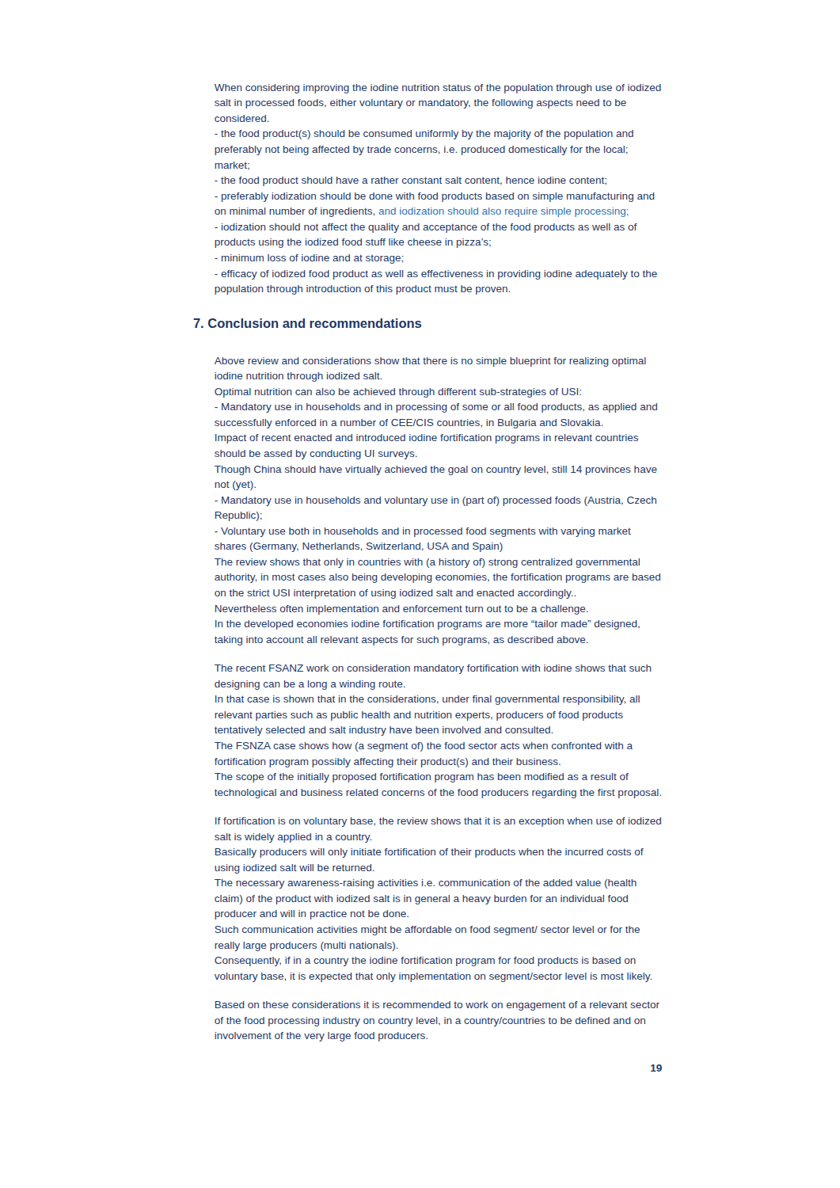When considering improving the iodine nutrition status of the population through use of iodized salt in processed foods, either voluntary or mandatory, the following aspects need to be considered.
- the food product(s) should be consumed uniformly by the majority of the population and preferably not being affected by trade concerns, i.e. produced domestically for the local; market;
- the food product should have a rather constant salt content, hence iodine content;
- preferably iodization should be done with food products based on simple manufacturing and on minimal number of ingredients, and iodization should also require simple processing;
- iodization should not affect the quality and acceptance of the food products as well as of products using the iodized food stuff like cheese in pizza’s;
- minimum loss of iodine and at storage;
- efficacy of iodized food product as well as effectiveness in providing iodine adequately to the population through introduction of this product must be proven.
7. Conclusion and recommendations
Above review and considerations show that there is no simple blueprint for realizing optimal iodine nutrition through iodized salt.
Optimal nutrition can also be achieved through different sub-strategies of USI:
- Mandatory use in households and in processing of some or all food products, as applied and successfully enforced in a number of CEE/CIS countries, in Bulgaria and Slovakia.
Impact of recent enacted and introduced iodine fortification programs in relevant countries should be assed by conducting UI surveys.
Though China should have virtually achieved the goal on country level, still 14 provinces have not (yet).
- Mandatory use in households and voluntary use in (part of) processed foods (Austria, Czech Republic);
- Voluntary use both in households and in processed food segments with varying market shares (Germany, Netherlands, Switzerland, USA and Spain)
The review shows that only in countries with (a history of) strong centralized governmental authority, in most cases also being developing economies, the fortification programs are based on the strict USI interpretation of using iodized salt and enacted accordingly..
Nevertheless often implementation and enforcement turn out to be a challenge.
In the developed economies iodine fortification programs are more “tailor made” designed, taking into account all relevant aspects for such programs, as described above.
The recent FSANZ work on consideration mandatory fortification with iodine shows that such designing can be a long a winding route.
In that case is shown that in the considerations, under final governmental responsibility, all relevant parties such as public health and nutrition experts, producers of food products tentatively selected and salt industry have been involved and consulted.
The FSNZA case shows how (a segment of) the food sector acts when confronted with a fortification program possibly affecting their product(s) and their business.
The scope of the initially proposed fortification program has been modified as a result of technological and business related concerns of the food producers regarding the first proposal.
If fortification is on voluntary base, the review shows that it is an exception when use of iodized salt is widely applied in a country.
Basically producers will only initiate fortification of their products when the incurred costs of using iodized salt will be returned.
The necessary awareness-raising activities i.e. communication of the added value (health claim) of the product with iodized salt is in general a heavy burden for an individual food producer and will in practice not be done.
Such communication activities might be affordable on food segment/ sector level or for the really large producers (multi nationals).
Consequently, if in a country the iodine fortification program for food products is based on voluntary base, it is expected that only implementation on segment/sector level is most likely.
Based on these considerations it is recommended to work on engagement of a relevant sector of the food processing industry on country level, in a country/countries to be defined and on involvement of the very large food producers.
19